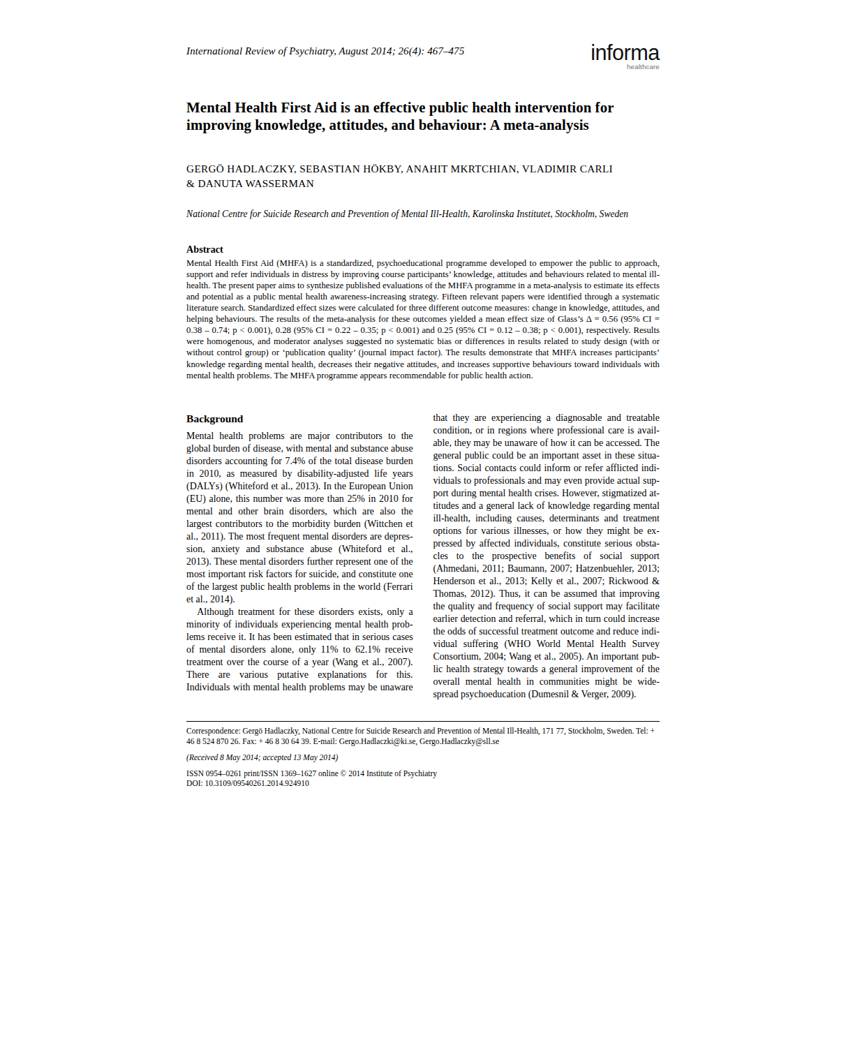International Review of Psychiatry, August 2014; 26(4): 467–475
informa
healthcare
Mental Health First Aid is an effective public health intervention for improving knowledge, attitudes, and behaviour: A meta-analysis
GERGÖ HADLACZKY, SEBASTIAN HÖKBY, ANAHIT MKRTCHIAN, VLADIMIR CARLI
& DANUTA WASSERMAN
National Centre for Suicide Research and Prevention of Mental Ill-Health, Karolinska Institutet, Stockholm, Sweden
Abstract
Mental Health First Aid (MHFA) is a standardized, psychoeducational programme developed to empower the public to approach, support and refer individuals in distress by improving course participants’ knowledge, attitudes and behaviours related to mental ill-health. The present paper aims to synthesize published evaluations of the MHFA programme in a meta-analysis to estimate its effects and potential as a public mental health awareness-increasing strategy. Fifteen relevant papers were identified through a systematic literature search. Standardized effect sizes were calculated for three different outcome measures: change in knowledge, attitudes, and helping behaviours. The results of the meta-analysis for these outcomes yielded a mean effect size of Glass’s Δ = 0.56 (95% CI = 0.38 – 0.74; p < 0.001), 0.28 (95% CI = 0.22 – 0.35; p < 0.001) and 0.25 (95% CI = 0.12 – 0.38; p < 0.001), respectively. Results were homogenous, and moderator analyses suggested no systematic bias or differences in results related to study design (with or without control group) or ‘publication quality’ (journal impact factor). The results demonstrate that MHFA increases participants’ knowledge regarding mental health, decreases their negative attitudes, and increases supportive behaviours toward individuals with mental health problems. The MHFA programme appears recommendable for public health action.
Background
Mental health problems are major contributors to the global burden of disease, with mental and substance abuse disorders accounting for 7.4% of the total disease burden in 2010, as measured by disability-adjusted life years (DALYs) (Whiteford et al., 2013). In the European Union (EU) alone, this number was more than 25% in 2010 for mental and other brain disorders, which are also the largest contributors to the morbidity burden (Wittchen et al., 2011). The most frequent mental disorders are depression, anxiety and substance abuse (Whiteford et al., 2013). These mental disorders further represent one of the most important risk factors for suicide, and constitute one of the largest public health problems in the world (Ferrari et al., 2014).
Although treatment for these disorders exists, only a minority of individuals experiencing mental health problems receive it. It has been estimated that in serious cases of mental disorders alone, only 11% to 62.1% receive treatment over the course of a year (Wang et al., 2007). There are various putative explanations for this. Individuals with mental health problems may be unaware that they are experiencing a diagnosable and treatable condition, or in regions where professional care is available, they may be unaware of how it can be accessed. The general public could be an important asset in these situations. Social contacts could inform or refer afflicted individuals to professionals and may even provide actual support during mental health crises. However, stigmatized attitudes and a general lack of knowledge regarding mental ill-health, including causes, determinants and treatment options for various illnesses, or how they might be expressed by affected individuals, constitute serious obstacles to the prospective benefits of social support (Ahmedani, 2011; Baumann, 2007; Hatzenbuehler, 2013; Henderson et al., 2013; Kelly et al., 2007; Rickwood & Thomas, 2012). Thus, it can be assumed that improving the quality and frequency of social support may facilitate earlier detection and referral, which in turn could increase the odds of successful treatment outcome and reduce individual suffering (WHO World Mental Health Survey Consortium, 2004; Wang et al., 2005). An important public health strategy towards a general improvement of the overall mental health in communities might be widespread psychoeducation (Dumesnil & Verger, 2009).
Correspondence: Gergö Hadlaczky, National Centre for Suicide Research and Prevention of Mental Ill-Health, 171 77, Stockholm, Sweden. Tel: + 46 8 524 870 26. Fax: + 46 8 30 64 39. E-mail: Gergo.Hadlaczki@ki.se, Gergo.Hadlaczky@sll.se
(Received 8 May 2014; accepted 13 May 2014)
ISSN 0954–0261 print/ISSN 1369–1627 online © 2014 Institute of Psychiatry
DOI: 10.3109/09540261.2014.924910